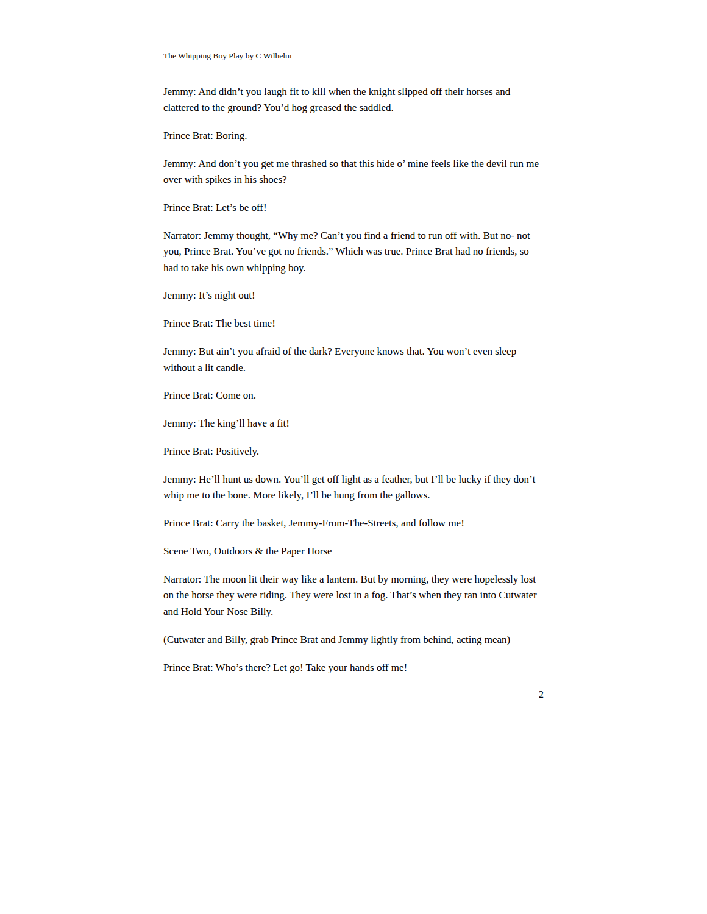The Whipping Boy Play by C Wilhelm
Jemmy: And didn’t you laugh fit to kill when the knight slipped off their horses and clattered to the ground? You’d hog greased the saddled.
Prince Brat: Boring.
Jemmy: And don’t you get me thrashed so that this hide o’ mine feels like the devil run me over with spikes in his shoes?
Prince Brat: Let’s be off!
Narrator: Jemmy thought, “Why me? Can’t you find a friend to run off with. But no- not you, Prince Brat. You’ve got no friends.” Which was true. Prince Brat had no friends, so had to take his own whipping boy.
Jemmy: It’s night out!
Prince Brat: The best time!
Jemmy: But ain’t you afraid of the dark? Everyone knows that. You won’t even sleep without a lit candle.
Prince Brat: Come on.
Jemmy: The king’ll have a fit!
Prince Brat: Positively.
Jemmy: He’ll hunt us down. You’ll get off light as a feather, but I’ll be lucky if they don’t whip me to the bone. More likely, I’ll be hung from the gallows.
Prince Brat: Carry the basket, Jemmy-From-The-Streets, and follow me!
Scene Two, Outdoors & the Paper Horse
Narrator: The moon lit their way like a lantern. But by morning, they were hopelessly lost on the horse they were riding. They were lost in a fog. That’s when they ran into Cutwater and Hold Your Nose Billy.
(Cutwater and Billy, grab Prince Brat and Jemmy lightly from behind, acting mean)
Prince Brat: Who’s there? Let go! Take your hands off me!
2